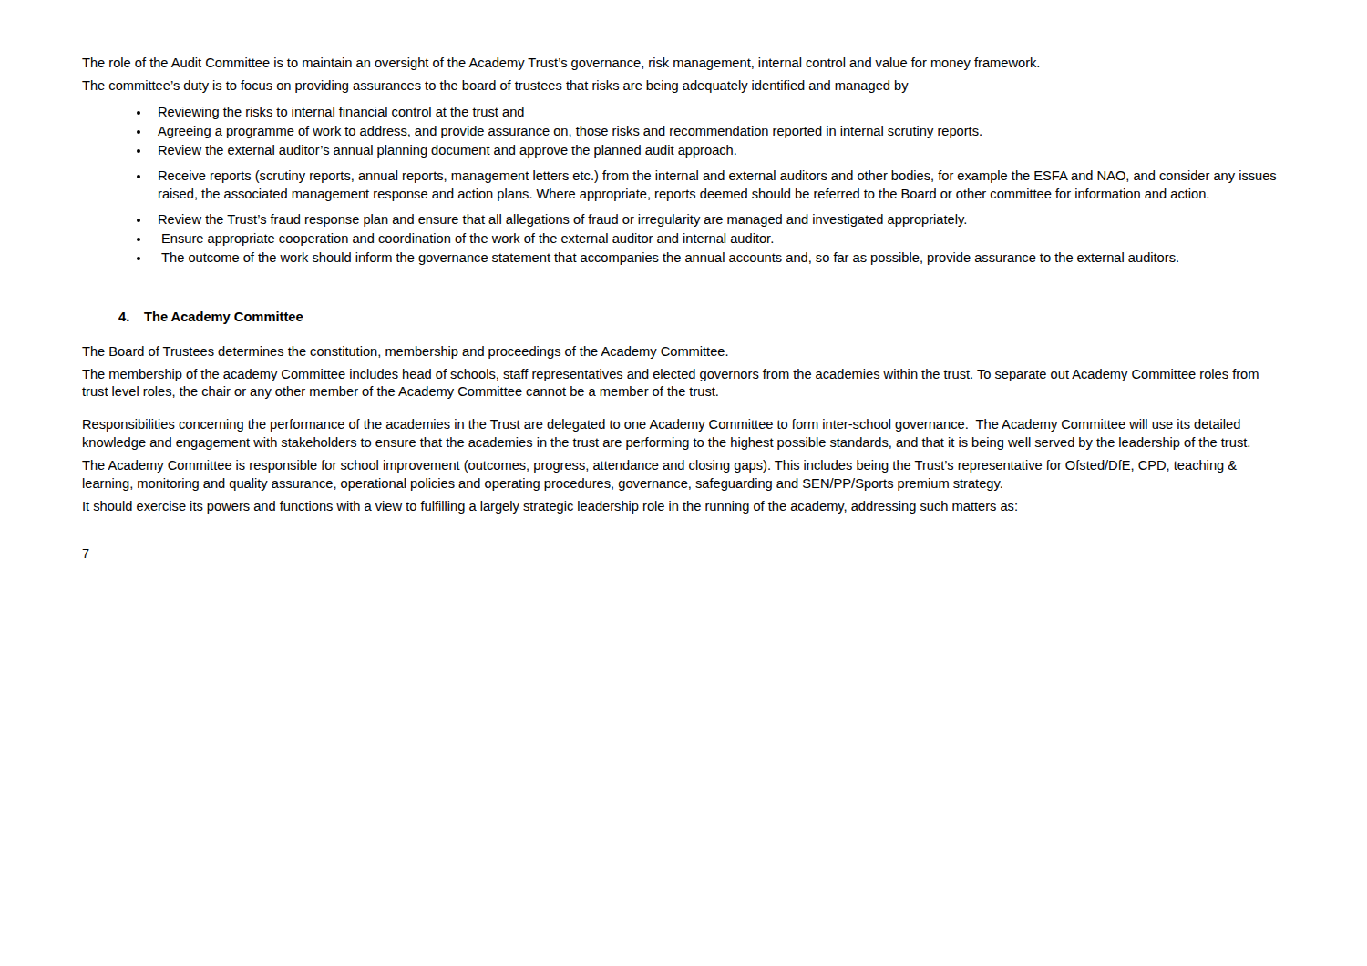The role of the Audit Committee is to maintain an oversight of the Academy Trust’s governance, risk management, internal control and value for money framework.
The committee’s duty is to focus on providing assurances to the board of trustees that risks are being adequately identified and managed by
Reviewing the risks to internal financial control at the trust and
Agreeing a programme of work to address, and provide assurance on, those risks and recommendation reported in internal scrutiny reports.
Review the external auditor’s annual planning document and approve the planned audit approach.
Receive reports (scrutiny reports, annual reports, management letters etc.) from the internal and external auditors and other bodies, for example the ESFA and NAO, and consider any issues raised, the associated management response and action plans. Where appropriate, reports deemed should be referred to the Board or other committee for information and action.
Review the Trust’s fraud response plan and ensure that all allegations of fraud or irregularity are managed and investigated appropriately.
Ensure appropriate cooperation and coordination of the work of the external auditor and internal auditor.
The outcome of the work should inform the governance statement that accompanies the annual accounts and, so far as possible, provide assurance to the external auditors.
4. The Academy Committee
The Board of Trustees determines the constitution, membership and proceedings of the Academy Committee.
The membership of the academy Committee includes head of schools, staff representatives and elected governors from the academies within the trust. To separate out Academy Committee roles from trust level roles, the chair or any other member of the Academy Committee cannot be a member of the trust.
Responsibilities concerning the performance of the academies in the Trust are delegated to one Academy Committee to form inter-school governance. The Academy Committee will use its detailed knowledge and engagement with stakeholders to ensure that the academies in the trust are performing to the highest possible standards, and that it is being well served by the leadership of the trust.
The Academy Committee is responsible for school improvement (outcomes, progress, attendance and closing gaps). This includes being the Trust’s representative for Ofsted/DfE, CPD, teaching & learning, monitoring and quality assurance, operational policies and operating procedures, governance, safeguarding and SEN/PP/Sports premium strategy.
It should exercise its powers and functions with a view to fulfilling a largely strategic leadership role in the running of the academy, addressing such matters as:
7